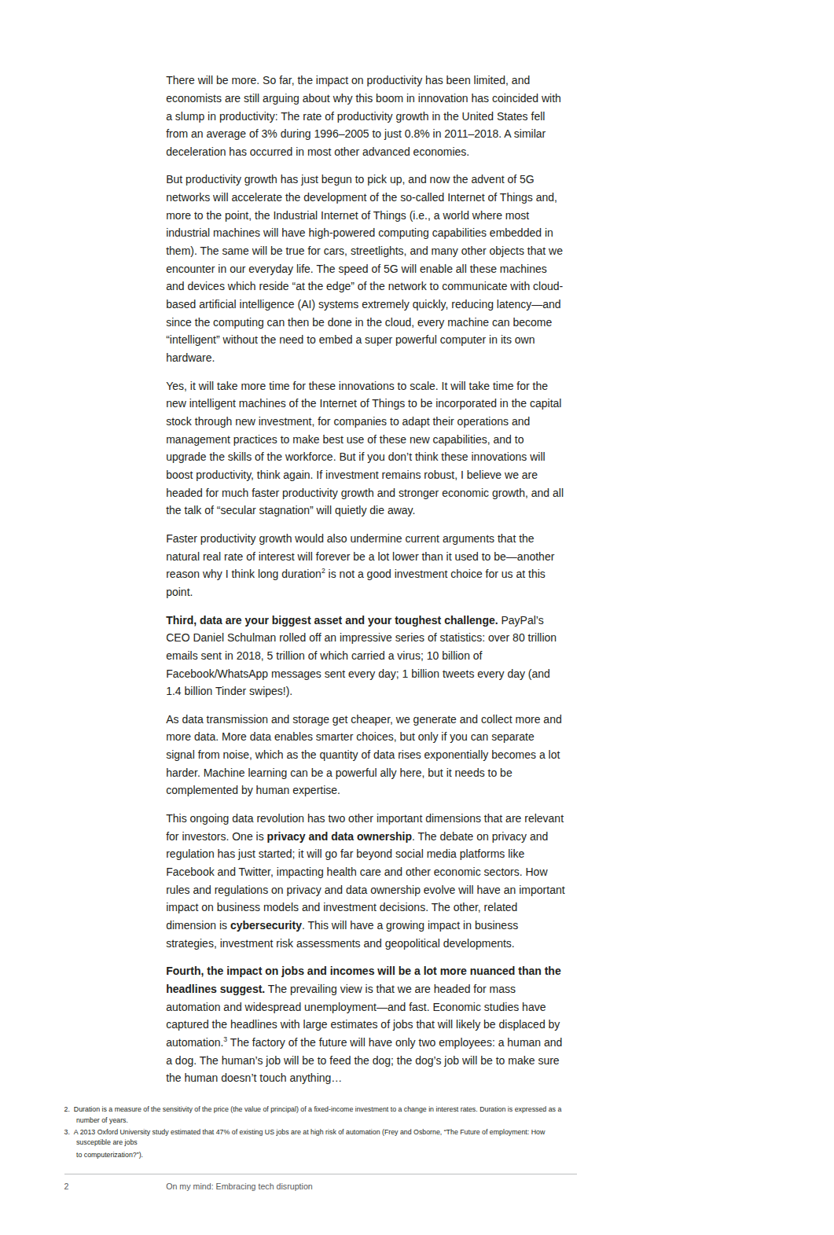There will be more. So far, the impact on productivity has been limited, and economists are still arguing about why this boom in innovation has coincided with a slump in productivity: The rate of productivity growth in the United States fell from an average of 3% during 1996–2005 to just 0.8% in 2011–2018. A similar deceleration has occurred in most other advanced economies.
But productivity growth has just begun to pick up, and now the advent of 5G networks will accelerate the development of the so-called Internet of Things and, more to the point, the Industrial Internet of Things (i.e., a world where most industrial machines will have high-powered computing capabilities embedded in them). The same will be true for cars, streetlights, and many other objects that we encounter in our everyday life. The speed of 5G will enable all these machines and devices which reside “at the edge” of the network to communicate with cloud-based artificial intelligence (AI) systems extremely quickly, reducing latency—and since the computing can then be done in the cloud, every machine can become “intelligent” without the need to embed a super powerful computer in its own hardware.
Yes, it will take more time for these innovations to scale. It will take time for the new intelligent machines of the Internet of Things to be incorporated in the capital stock through new investment, for companies to adapt their operations and management practices to make best use of these new capabilities, and to upgrade the skills of the workforce. But if you don’t think these innovations will boost productivity, think again. If investment remains robust, I believe we are headed for much faster productivity growth and stronger economic growth, and all the talk of “secular stagnation” will quietly die away.
Faster productivity growth would also undermine current arguments that the natural real rate of interest will forever be a lot lower than it used to be—another reason why I think long duration2 is not a good investment choice for us at this point.
Third, data are your biggest asset and your toughest challenge. PayPal’s CEO Daniel Schulman rolled off an impressive series of statistics: over 80 trillion emails sent in 2018, 5 trillion of which carried a virus; 10 billion of Facebook/WhatsApp messages sent every day; 1 billion tweets every day (and 1.4 billion Tinder swipes!).
As data transmission and storage get cheaper, we generate and collect more and more data. More data enables smarter choices, but only if you can separate signal from noise, which as the quantity of data rises exponentially becomes a lot harder. Machine learning can be a powerful ally here, but it needs to be complemented by human expertise.
This ongoing data revolution has two other important dimensions that are relevant for investors. One is privacy and data ownership. The debate on privacy and regulation has just started; it will go far beyond social media platforms like Facebook and Twitter, impacting health care and other economic sectors. How rules and regulations on privacy and data ownership evolve will have an important impact on business models and investment decisions. The other, related dimension is cybersecurity. This will have a growing impact in business strategies, investment risk assessments and geopolitical developments.
Fourth, the impact on jobs and incomes will be a lot more nuanced than the headlines suggest. The prevailing view is that we are headed for mass automation and widespread unemployment—and fast. Economic studies have captured the headlines with large estimates of jobs that will likely be displaced by automation.3 The factory of the future will have only two employees: a human and a dog. The human’s job will be to feed the dog; the dog’s job will be to make sure the human doesn’t touch anything…
2. Duration is a measure of the sensitivity of the price (the value of principal) of a fixed-income investment to a change in interest rates. Duration is expressed as a number of years.
3. A 2013 Oxford University study estimated that 47% of existing US jobs are at high risk of automation (Frey and Osborne, “The Future of employment: How susceptible are jobs
to computerization?”).
2
On my mind: Embracing tech disruption